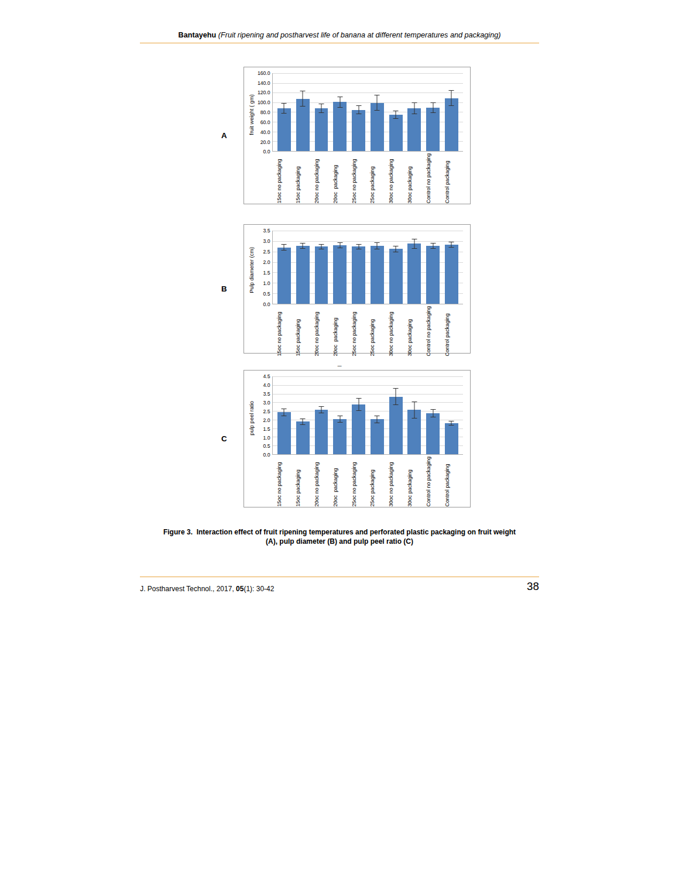Bantayehu (Fruit ripening and postharvest life of banana at different temperatures and packaging)
A
fruit weight ( gm)
160.0 140.0 120.0 100.0 80.0 60.0 40.0 20.0 0.0
15oc no packaging
15oc packaging
20oc no packaging
20oc packaging
25oc no packaging
25oc packaging
30oc no packaging
30oc packaging
Control no packaging
Control packaging
B
Pulp diameter (cm)
3.5 3.0 2.5 2.0 1.5 1.0 0.5 0.0
15oc no packaging
15oc packaging
20oc no packaging
20oc packaging
25oc no packaging
25oc packaging
30oc no packaging
30oc packaging
Control no packaging
Control packaging
_
C
pulp peel ratio
4.5 4.0 3.5 3.0 2.5 2.0 1.5 1.0 0.5 0.0
15oc no packaging
15oc packaging
20oc no packaging
20oc packaging
25oc no packaging
25oc packaging
30oc no packaging
30oc packaging
Control no packaging
Control packaging
Figure 3. Interaction effect of fruit ripening temperatures and perforated plastic packaging on fruit weight (A), pulp diameter (B) and pulp peel ratio (C)
J. Postharvest Technol., 2017, 05(1): 30-42
38